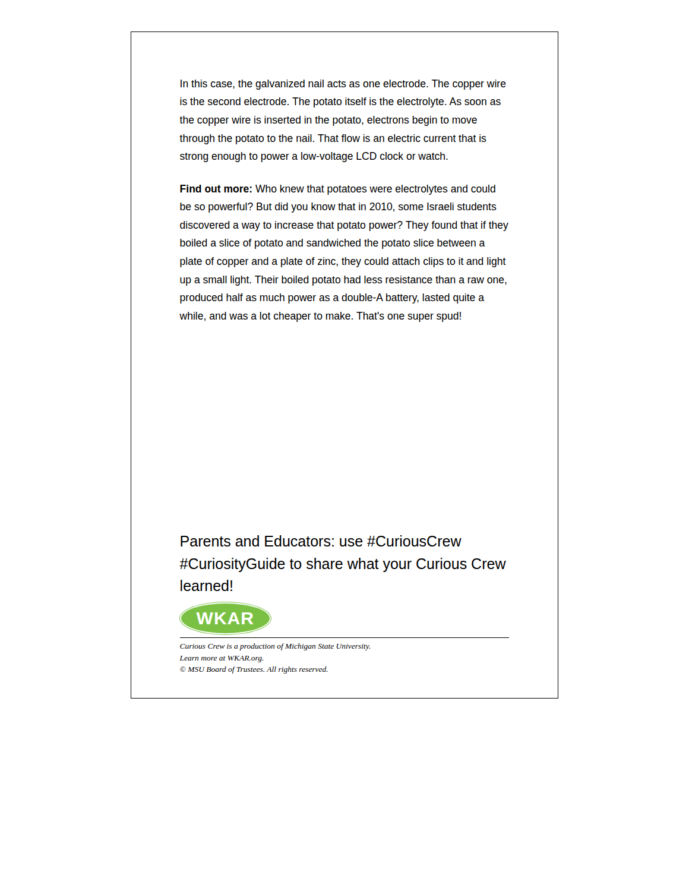In this case, the galvanized nail acts as one electrode. The copper wire is the second electrode. The potato itself is the electrolyte. As soon as the copper wire is inserted in the potato, electrons begin to move through the potato to the nail. That flow is an electric current that is strong enough to power a low-voltage LCD clock or watch.
Find out more: Who knew that potatoes were electrolytes and could be so powerful? But did you know that in 2010, some Israeli students discovered a way to increase that potato power? They found that if they boiled a slice of potato and sandwiched the potato slice between a plate of copper and a plate of zinc, they could attach clips to it and light up a small light. Their boiled potato had less resistance than a raw one, produced half as much power as a double-A battery, lasted quite a while, and was a lot cheaper to make. That's one super spud!
Parents and Educators: use #CuriousCrew #CuriosityGuide to share what your Curious Crew learned!
WKAR
Curious Crew is a production of Michigan State University.
Learn more at WKAR.org.
© MSU Board of Trustees. All rights reserved.